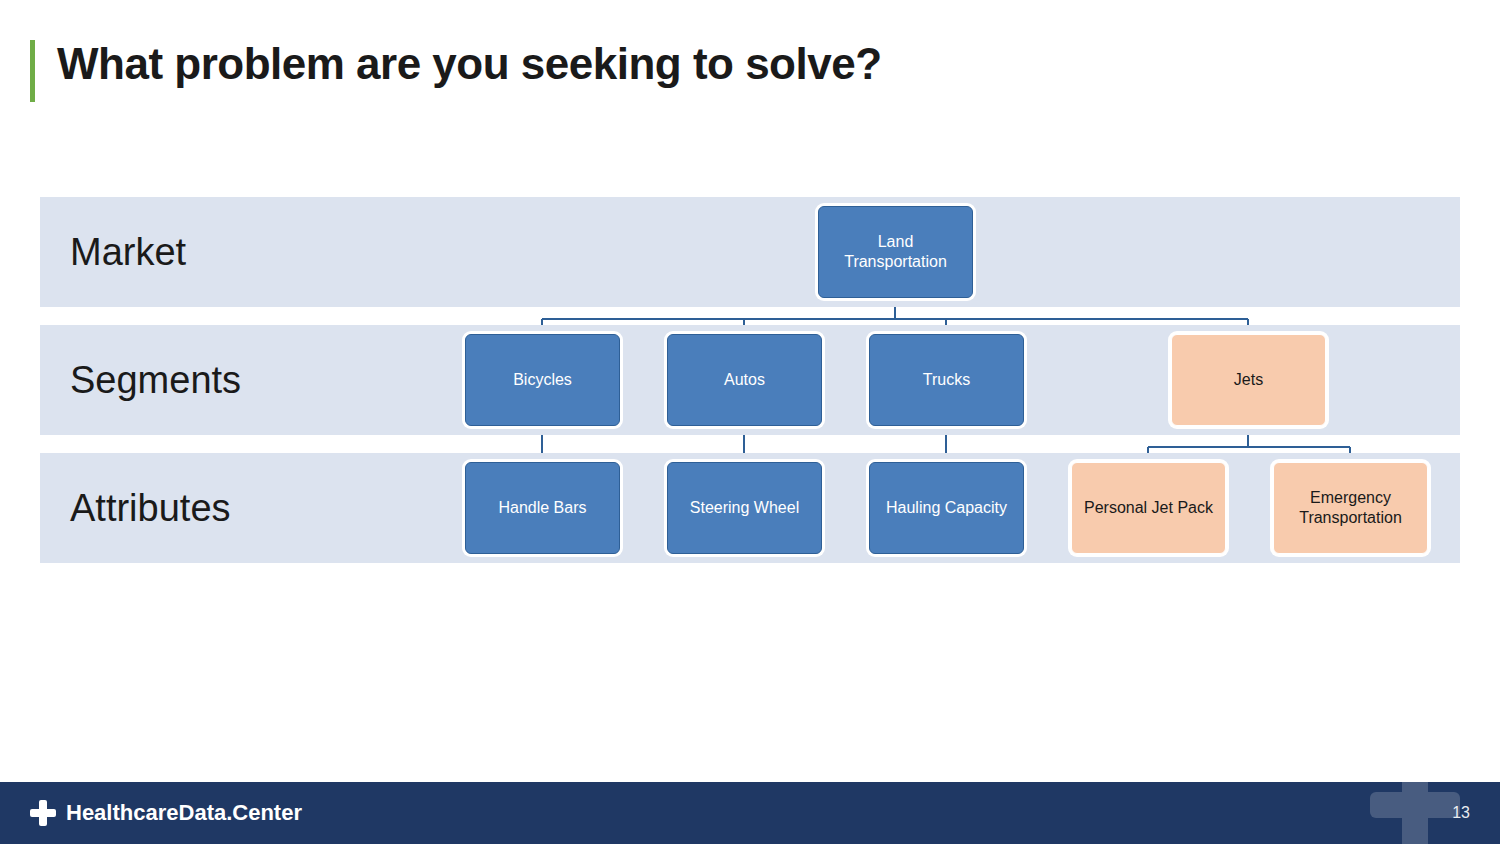What problem are you seeking to solve?
Market
Land Transportation
Segments
Bicycles
Autos
Trucks
Jets
Attributes
Handle Bars
Steering Wheel
Hauling Capacity
Personal Jet Pack
Emergency Transportation
HealthcareData.Center
13